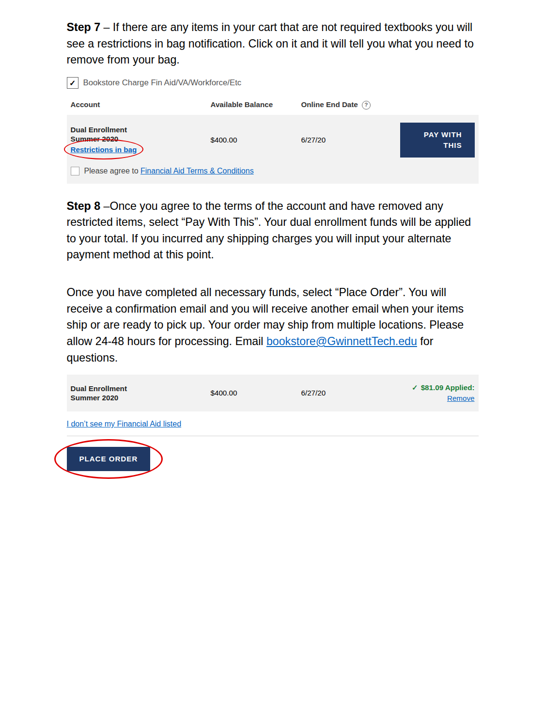Step 7 – If there are any items in your cart that are not required textbooks you will see a restrictions in bag notification. Click on it and it will tell you what you need to remove from your bag.
✓ Bookstore Charge Fin Aid/VA/Workforce/Etc
| Account | Available Balance | Online End Date ? | |
| --- | --- | --- | --- |
| Dual Enrollment Summer 2020 Restrictions in bag | $400.00 | 6/27/20 | Pay With This |
| Please agree to Financial Aid Terms & Conditions |
Step 8 –Once you agree to the terms of the account and have removed any restricted items, select “Pay With This”. Your dual enrollment funds will be applied to your total. If you incurred any shipping charges you will input your alternate payment method at this point.
Once you have completed all necessary funds, select “Place Order”. You will receive a confirmation email and you will receive another email when your items ship or are ready to pick up. Your order may ship from multiple locations. Please allow 24-48 hours for processing. Email bookstore@GwinnettTech.edu for questions.
| Dual Enrollment Summer 2020 | $400.00 | 6/27/20 | ✓ $81.09 Applied: Remove |
I don’t see my Financial Aid listed
Place Order